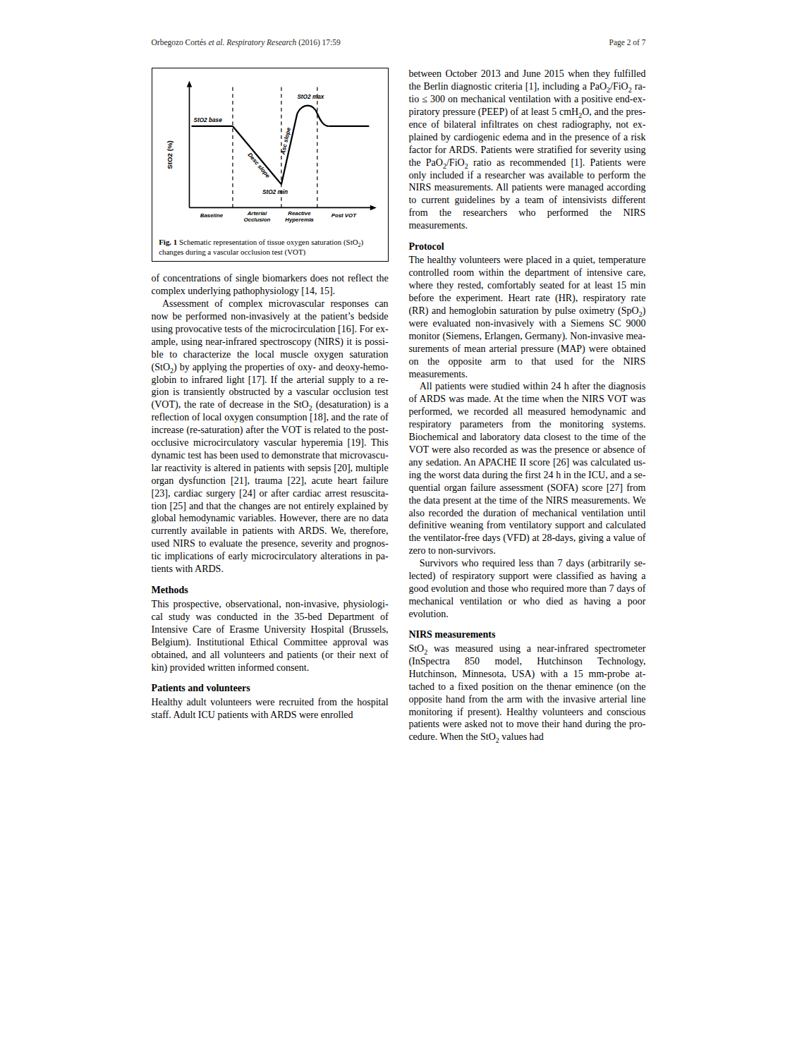Orbegozo Cortés et al. Respiratory Research (2016) 17:59
Page 2 of 7
StO2 (%) StO2 base StO2 max StO2 min Desc slope Asc slope Baseline Arterial Occlusion Reactive Hyperemia Post VOT
Fig. 1 Schematic representation of tissue oxygen saturation (StO2) changes during a vascular occlusion test (VOT)
of concentrations of single biomarkers does not reflect the complex underlying pathophysiology [14, 15].
Assessment of complex microvascular responses can now be performed non-invasively at the patient’s bedside using provocative tests of the microcirculation [16]. For example, using near-infrared spectroscopy (NIRS) it is possible to characterize the local muscle oxygen saturation (StO2) by applying the properties of oxy- and deoxy-hemoglobin to infrared light [17]. If the arterial supply to a region is transiently obstructed by a vascular occlusion test (VOT), the rate of decrease in the StO2 (desaturation) is a reflection of local oxygen consumption [18], and the rate of increase (re-saturation) after the VOT is related to the post-occlusive microcirculatory vascular hyperemia [19]. This dynamic test has been used to demonstrate that microvascular reactivity is altered in patients with sepsis [20], multiple organ dysfunction [21], trauma [22], acute heart failure [23], cardiac surgery [24] or after cardiac arrest resuscitation [25] and that the changes are not entirely explained by global hemodynamic variables. However, there are no data currently available in patients with ARDS. We, therefore, used NIRS to evaluate the presence, severity and prognostic implications of early microcirculatory alterations in patients with ARDS.
Methods
This prospective, observational, non-invasive, physiological study was conducted in the 35-bed Department of Intensive Care of Erasme University Hospital (Brussels, Belgium). Institutional Ethical Committee approval was obtained, and all volunteers and patients (or their next of kin) provided written informed consent.
Patients and volunteers
Healthy adult volunteers were recruited from the hospital staff. Adult ICU patients with ARDS were enrolled
between October 2013 and June 2015 when they fulfilled the Berlin diagnostic criteria [1], including a PaO2/FiO2 ratio ≤ 300 on mechanical ventilation with a positive end-expiratory pressure (PEEP) of at least 5 cmH2O, and the presence of bilateral infiltrates on chest radiography, not explained by cardiogenic edema and in the presence of a risk factor for ARDS. Patients were stratified for severity using the PaO2/FiO2 ratio as recommended [1]. Patients were only included if a researcher was available to perform the NIRS measurements. All patients were managed according to current guidelines by a team of intensivists different from the researchers who performed the NIRS measurements.
Protocol
The healthy volunteers were placed in a quiet, temperature controlled room within the department of intensive care, where they rested, comfortably seated for at least 15 min before the experiment. Heart rate (HR), respiratory rate (RR) and hemoglobin saturation by pulse oximetry (SpO2) were evaluated non-invasively with a Siemens SC 9000 monitor (Siemens, Erlangen, Germany). Non-invasive measurements of mean arterial pressure (MAP) were obtained on the opposite arm to that used for the NIRS measurements.
All patients were studied within 24 h after the diagnosis of ARDS was made. At the time when the NIRS VOT was performed, we recorded all measured hemodynamic and respiratory parameters from the monitoring systems. Biochemical and laboratory data closest to the time of the VOT were also recorded as was the presence or absence of any sedation. An APACHE II score [26] was calculated using the worst data during the first 24 h in the ICU, and a sequential organ failure assessment (SOFA) score [27] from the data present at the time of the NIRS measurements. We also recorded the duration of mechanical ventilation until definitive weaning from ventilatory support and calculated the ventilator-free days (VFD) at 28-days, giving a value of zero to non-survivors.
Survivors who required less than 7 days (arbitrarily selected) of respiratory support were classified as having a good evolution and those who required more than 7 days of mechanical ventilation or who died as having a poor evolution.
NIRS measurements
StO2 was measured using a near-infrared spectrometer (InSpectra 850 model, Hutchinson Technology, Hutchinson, Minnesota, USA) with a 15 mm-probe attached to a fixed position on the thenar eminence (on the opposite hand from the arm with the invasive arterial line monitoring if present). Healthy volunteers and conscious patients were asked not to move their hand during the procedure. When the StO2 values had